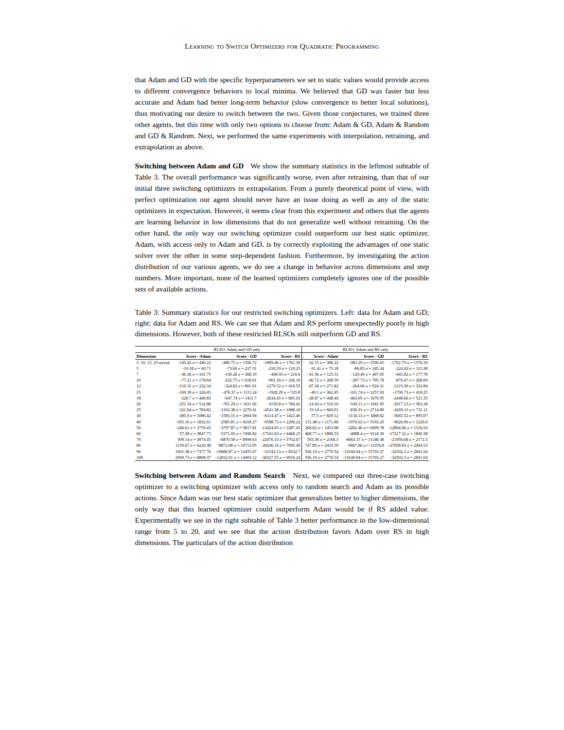Learning to Switch Optimizers for Quadratic Programming
that Adam and GD with the specific hyperparameters we set to static values would provide access to different convergence behaviors to local minima. We believed that GD was faster but less accurate and Adam had better long-term behavior (slow convergence to better local solutions), thus motivating our desire to switch between the two. Given those conjectures, we trained three other agents, but this time with only two options to choose from: Adam & GD, Adam & Random and GD & Random. Next, we performed the same experiments with interpolation, retraining, and extrapolation as above.
Switching between Adam and GD We show the summary statistics in the leftmost subtable of Table 3. The overall performance was significantly worse, even after retraining, than that of our initial three switching optimizers in extrapolation. From a purely theoretical point of view, with perfect optimization our agent should never have an issue doing as well as any of the static optimizers in expectation. However, it seems clear from this experiment and others that the agents are learning behavior in low dimensions that do not generalize well without retraining. On the other hand, the only way our switching optimizer could outperform our best static optimizer, Adam, with access only to Adam and GD, is by correctly exploiting the advantages of one static solver over the other in some step-dependent fashion. Furthermore, by investigating the action distribution of our various agents, we do see a change in behavior across dimensions and step numbers. More important, none of the learned optimizers completely ignores one of the possible sets of available actions.
Table 3: Summary statistics for our restricted switching optimizers. Left: data for Adam and GD; right: data for Adam and RS. We can see that Adam and RS perform unexpectedly poorly in high dimensions. However, both of these restricted RLSOs still outperform GD and RS.
| | RLSO: Adam and GD only | RLSO: Adam and RS only |
| Dimension | Score - Adam | Score - GD | Score - RS | Score - Adam | Score - GD | Score - RS |
| 5, 10, 15, 25 mixed | -145.42 σ = 446.22 | -480.75 σ = 1356.72 | -1899.46 σ = 1761.39 | -32.15 σ = 398.22 | -383.29 σ = 1590.65 | -1762.79 σ = 1576.39 |
| 5 | -19.18 σ = 60.71 | -73.69 σ = 227.51 | -210.19 σ = 129.25 | -31.41 σ = 75.18 | -86.85 σ = 245.34 | -224.43 σ = 115.38 |
| 7 | -36.36 σ = 101.75 | -130.28 σ = 368.19 | -440.93 σ = 210.6 | -41.56 σ = 125.51 | -129.49 σ = 407.05 | -445.82 σ = 177.78 |
| 10 | -77.21 σ = 178.64 | -232.75 σ = 618.61 | -901.39 σ = 326.16 | -46.72 σ = 208.59 | -207.73 σ = 705.78 | -876.47 σ = 268.69 |
| 12 | -110.31 σ = 232.34 | -324.82 σ = 801.61 | -1279.52 σ = 410.55 | -47.34 σ = 271.82 | -264.06 σ = 924.31 | -1219.39 σ = 333.84 |
| 15 | -169.39 σ = 326.45 | -476.37 σ = 1111.24 | -1920.29 σ = 535.8 | -40.1 σ = 362.45 | -331.74 σ = 1257.03 | -1790.73 σ = 418.25 |
| 18 | -220.7 σ = 440.83 | -647.74 σ = 1411.7 | -2634.45 σ = 681.03 | -28.67 σ = 448.44 | -463.05 σ = 1670.95 | -2448.66 σ = 521.35 |
| 20 | -251.54 σ = 532.88 | -761.29 σ = 1611.92 | -3150.8 σ = 784.43 | -14.43 σ = 510.16 | -549.11 σ = 1941.95 | -2917.15 σ = 583.28 |
| 25 | -321.64 σ = 784.82 | -1163.38 σ = 2270.41 | -4541.38 σ = 1088.18 | 19.14 σ = 669.91 | -830.31 σ = 2714.89 | -4203.11 σ = 731.11 |
| 30 | -385.0 σ = 1086.42 | -1583.15 σ = 2904.94 | -6114.47 σ = 1422.46 | 57.5 σ = 829.12 | -1134.13 σ = 3468.62 | -5665.52 σ = 895.07 |
| 40 | -395.16 σ = 1832.61 | -2585.81 σ = 4318.27 | -9598.73 σ = 2296.22 | 151.48 σ = 1171.86 | -1970.63 σ = 5193.29 | -9026.96 σ = 1220.0 |
| 50 | -246.61 σ = 2759.43 | -3797.87 σ = 5817.81 | -13424.65 σ = 3287.45 | 268.82 σ = 1453.98 | -3282.46 σ = 6999.78 | -12894.06 σ = 1516.93 |
| 60 | 57.38 σ = 3847.75 | -5371.03 σ = 7490.82 | -17541.63 σ = 4468.25 | 408.77 σ = 1806.53 | -4888.4 σ = 9124.39 | -17217.32 σ = 1846.58 |
| 70 | 399.14 σ = 4974.45 | -6870.58 σ = 8990.63 | -22076.33 σ = 5702.67 | 593.39 σ = 2164.3 | -6663.37 σ = 11146.38 | -21956.68 σ = 2172.3 |
| 80 | 1159.67 σ = 6220.38 | -8872.08 σ = 10713.05 | -26636.19 σ = 7095.49 | 747.89 σ = 2433.59 | -9067.86 σ = 13376.8 | -27058.83 σ = 2494.53 |
| 90 | 1901.38 σ = 7377.76 | -10686.87 σ = 12455.67 | -31543.13 σ = 8332.7 | 936.19 σ = 2770.54 | -11630.04 σ = 15703.27 | -32502.3 σ = 2841.04 |
| 100 | 2900.73 σ = 8808.37 | -12832.01 σ = 14403.12 | -36527.55 σ = 9916.24 | 936.19 σ = 2770.54 | -11630.04 σ = 15703.27 | -32502.3 σ = 2841.04 |
Switching between Adam and Random Search Next, we compared our three-case switching optimizer to a switching optimizer with access only to random search and Adam as its possible actions. Since Adam was our best static optimizer that generalizes better to higher dimensions, the only way that this learned optimizer could outperform Adam would be if RS added value. Experimentally we see in the right subtable of Table 3 better performance in the low-dimensional range from 5 to 20, and we see that the action distribution favors Adam over RS in high dimensions. The particulars of the action distribution